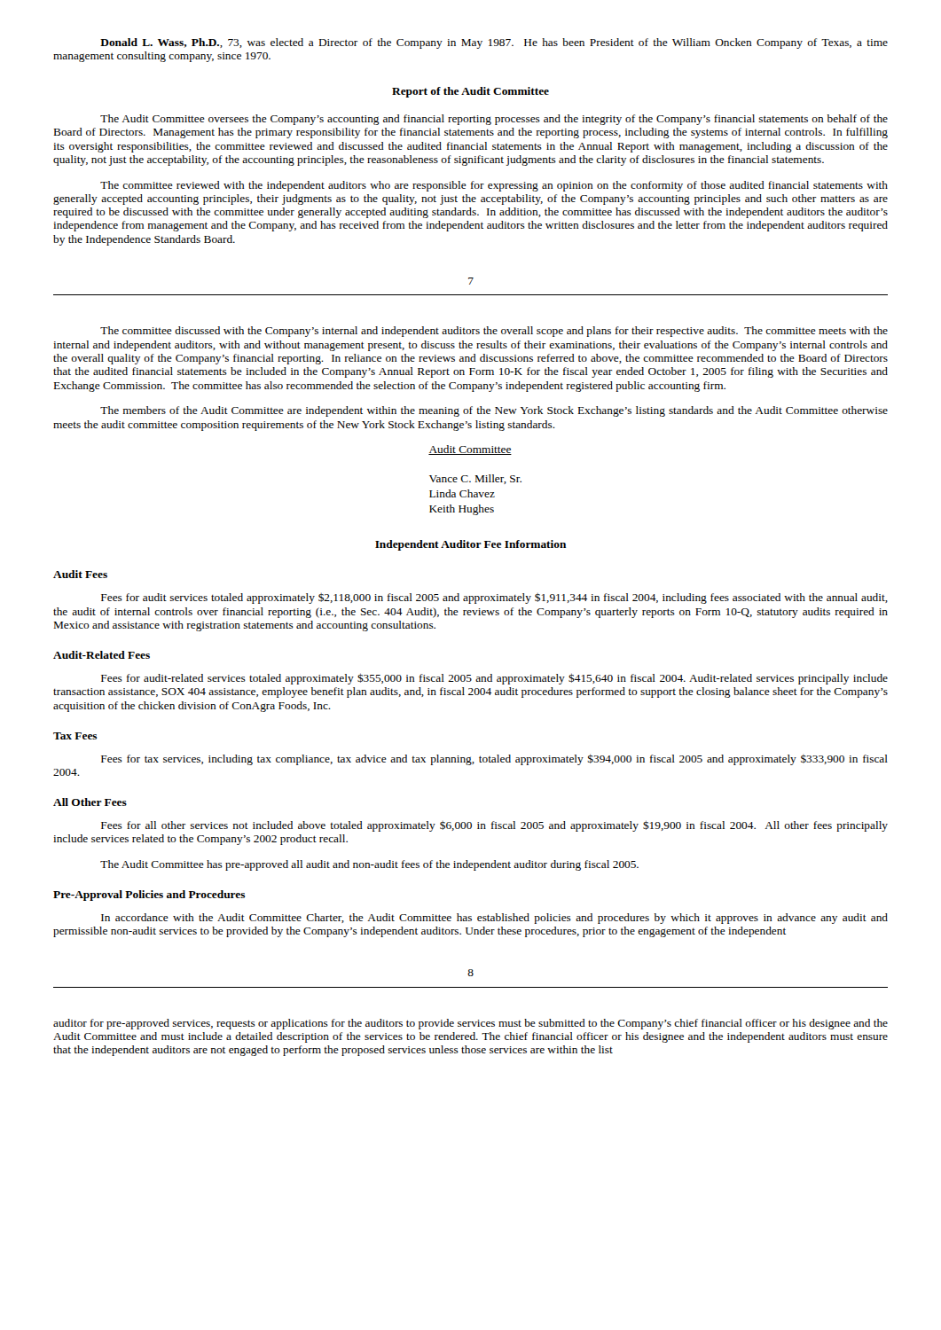Donald L. Wass, Ph.D., 73, was elected a Director of the Company in May 1987. He has been President of the William Oncken Company of Texas, a time management consulting company, since 1970.
Report of the Audit Committee
The Audit Committee oversees the Company’s accounting and financial reporting processes and the integrity of the Company’s financial statements on behalf of the Board of Directors. Management has the primary responsibility for the financial statements and the reporting process, including the systems of internal controls. In fulfilling its oversight responsibilities, the committee reviewed and discussed the audited financial statements in the Annual Report with management, including a discussion of the quality, not just the acceptability, of the accounting principles, the reasonableness of significant judgments and the clarity of disclosures in the financial statements.
The committee reviewed with the independent auditors who are responsible for expressing an opinion on the conformity of those audited financial statements with generally accepted accounting principles, their judgments as to the quality, not just the acceptability, of the Company’s accounting principles and such other matters as are required to be discussed with the committee under generally accepted auditing standards. In addition, the committee has discussed with the independent auditors the auditor’s independence from management and the Company, and has received from the independent auditors the written disclosures and the letter from the independent auditors required by the Independence Standards Board.
7
The committee discussed with the Company’s internal and independent auditors the overall scope and plans for their respective audits. The committee meets with the internal and independent auditors, with and without management present, to discuss the results of their examinations, their evaluations of the Company’s internal controls and the overall quality of the Company’s financial reporting. In reliance on the reviews and discussions referred to above, the committee recommended to the Board of Directors that the audited financial statements be included in the Company’s Annual Report on Form 10-K for the fiscal year ended October 1, 2005 for filing with the Securities and Exchange Commission. The committee has also recommended the selection of the Company’s independent registered public accounting firm.
The members of the Audit Committee are independent within the meaning of the New York Stock Exchange’s listing standards and the Audit Committee otherwise meets the audit committee composition requirements of the New York Stock Exchange’s listing standards.
Audit Committee
Vance C. Miller, Sr.
Linda Chavez
Keith Hughes
Independent Auditor Fee Information
Audit Fees
Fees for audit services totaled approximately $2,118,000 in fiscal 2005 and approximately $1,911,344 in fiscal 2004, including fees associated with the annual audit, the audit of internal controls over financial reporting (i.e., the Sec. 404 Audit), the reviews of the Company’s quarterly reports on Form 10-Q, statutory audits required in Mexico and assistance with registration statements and accounting consultations.
Audit-Related Fees
Fees for audit-related services totaled approximately $355,000 in fiscal 2005 and approximately $415,640 in fiscal 2004. Audit-related services principally include transaction assistance, SOX 404 assistance, employee benefit plan audits, and, in fiscal 2004 audit procedures performed to support the closing balance sheet for the Company’s acquisition of the chicken division of ConAgra Foods, Inc.
Tax Fees
Fees for tax services, including tax compliance, tax advice and tax planning, totaled approximately $394,000 in fiscal 2005 and approximately $333,900 in fiscal 2004.
All Other Fees
Fees for all other services not included above totaled approximately $6,000 in fiscal 2005 and approximately $19,900 in fiscal 2004. All other fees principally include services related to the Company’s 2002 product recall.
The Audit Committee has pre-approved all audit and non-audit fees of the independent auditor during fiscal 2005.
Pre-Approval Policies and Procedures
In accordance with the Audit Committee Charter, the Audit Committee has established policies and procedures by which it approves in advance any audit and permissible non-audit services to be provided by the Company’s independent auditors. Under these procedures, prior to the engagement of the independent
8
auditor for pre-approved services, requests or applications for the auditors to provide services must be submitted to the Company’s chief financial officer or his designee and the Audit Committee and must include a detailed description of the services to be rendered. The chief financial officer or his designee and the independent auditors must ensure that the independent auditors are not engaged to perform the proposed services unless those services are within the list